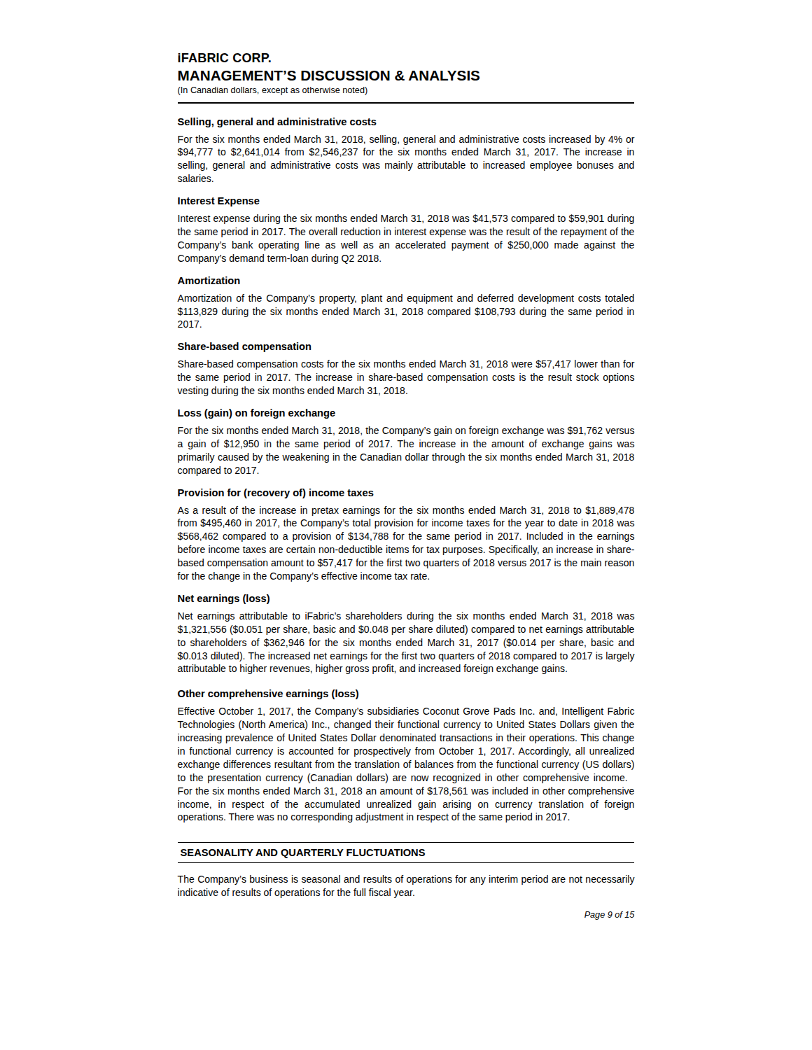iFABRIC CORP.
MANAGEMENT’S DISCUSSION & ANALYSIS
(In Canadian dollars, except as otherwise noted)
Selling, general and administrative costs
For the six months ended March 31, 2018, selling, general and administrative costs increased by 4% or $94,777 to $2,641,014 from $2,546,237 for the six months ended March 31, 2017. The increase in selling, general and administrative costs was mainly attributable to increased employee bonuses and salaries.
Interest Expense
Interest expense during the six months ended March 31, 2018 was $41,573 compared to $59,901 during the same period in 2017. The overall reduction in interest expense was the result of the repayment of the Company’s bank operating line as well as an accelerated payment of $250,000 made against the Company’s demand term-loan during Q2 2018.
Amortization
Amortization of the Company’s property, plant and equipment and deferred development costs totaled $113,829 during the six months ended March 31, 2018 compared $108,793 during the same period in 2017.
Share-based compensation
Share-based compensation costs for the six months ended March 31, 2018 were $57,417 lower than for the same period in 2017. The increase in share-based compensation costs is the result stock options vesting during the six months ended March 31, 2018.
Loss (gain) on foreign exchange
For the six months ended March 31, 2018, the Company’s gain on foreign exchange was $91,762 versus a gain of $12,950 in the same period of 2017. The increase in the amount of exchange gains was primarily caused by the weakening in the Canadian dollar through the six months ended March 31, 2018 compared to 2017.
Provision for (recovery of) income taxes
As a result of the increase in pretax earnings for the six months ended March 31, 2018 to $1,889,478 from $495,460 in 2017, the Company’s total provision for income taxes for the year to date in 2018 was $568,462 compared to a provision of $134,788 for the same period in 2017. Included in the earnings before income taxes are certain non-deductible items for tax purposes. Specifically, an increase in share-based compensation amount to $57,417 for the first two quarters of 2018 versus 2017 is the main reason for the change in the Company’s effective income tax rate.
Net earnings (loss)
Net earnings attributable to iFabric’s shareholders during the six months ended March 31, 2018 was $1,321,556 ($0.051 per share, basic and $0.048 per share diluted) compared to net earnings attributable to shareholders of $362,946 for the six months ended March 31, 2017 ($0.014 per share, basic and $0.013 diluted). The increased net earnings for the first two quarters of 2018 compared to 2017 is largely attributable to higher revenues, higher gross profit, and increased foreign exchange gains.
Other comprehensive earnings (loss)
Effective October 1, 2017, the Company’s subsidiaries Coconut Grove Pads Inc. and, Intelligent Fabric Technologies (North America) Inc., changed their functional currency to United States Dollars given the increasing prevalence of United States Dollar denominated transactions in their operations. This change in functional currency is accounted for prospectively from October 1, 2017. Accordingly, all unrealized exchange differences resultant from the translation of balances from the functional currency (US dollars) to the presentation currency (Canadian dollars) are now recognized in other comprehensive income. For the six months ended March 31, 2018 an amount of $178,561 was included in other comprehensive income, in respect of the accumulated unrealized gain arising on currency translation of foreign operations. There was no corresponding adjustment in respect of the same period in 2017.
SEASONALITY AND QUARTERLY FLUCTUATIONS
The Company’s business is seasonal and results of operations for any interim period are not necessarily indicative of results of operations for the full fiscal year.
Page 9 of 15